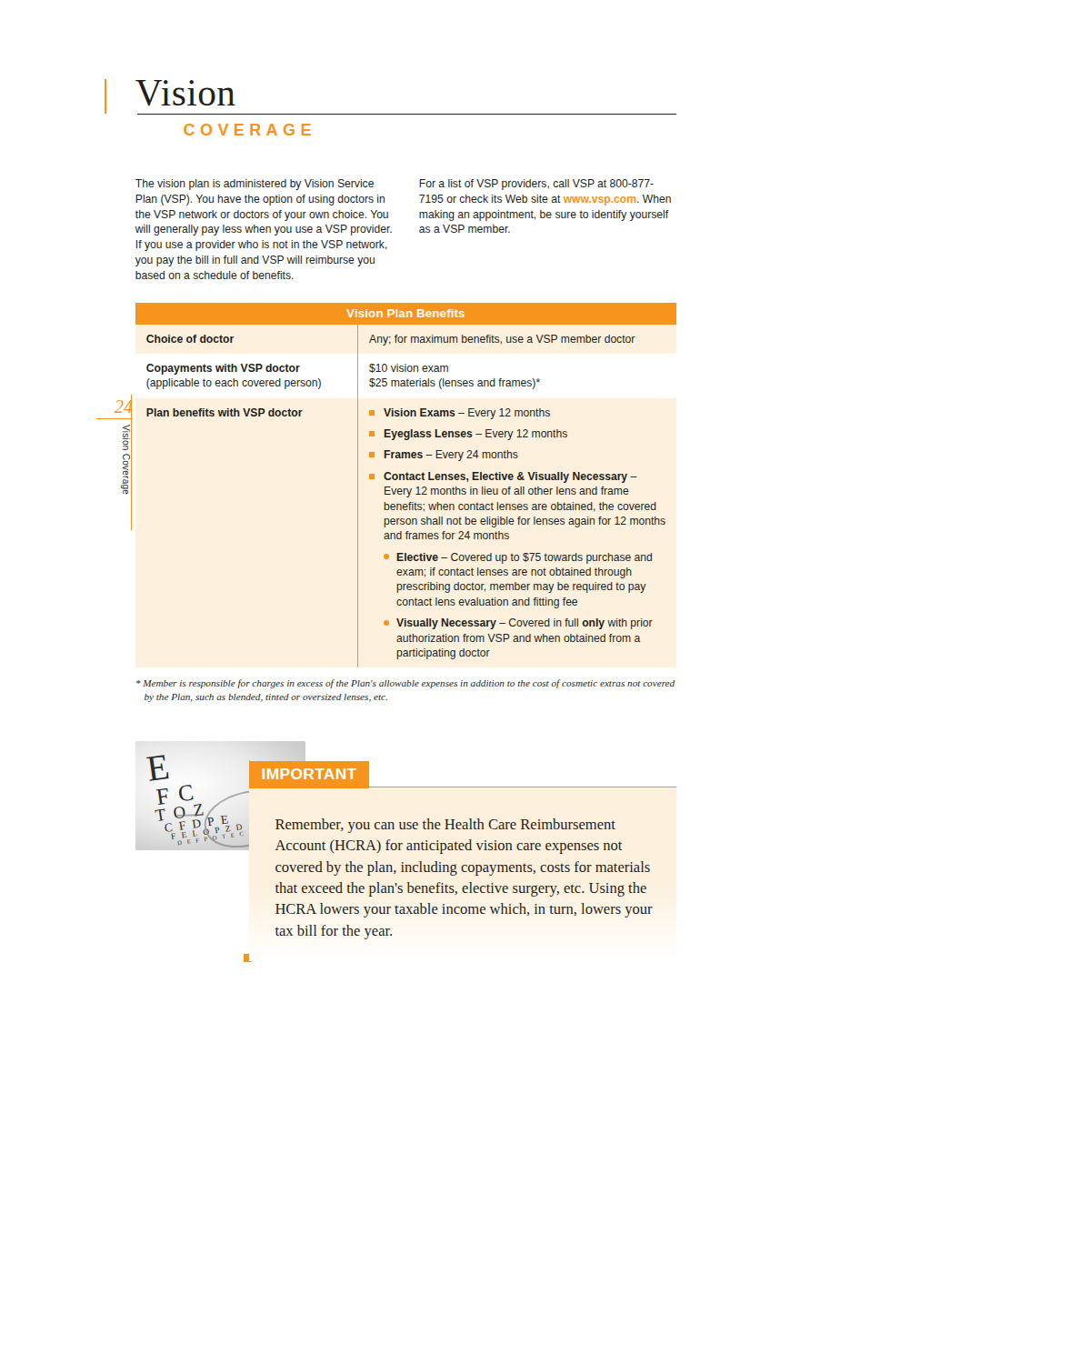Vision
COVERAGE
24
Vision Coverage
The vision plan is administered by Vision Service Plan (VSP). You have the option of using doctors in the VSP network or doctors of your own choice. You will generally pay less when you use a VSP provider. If you use a provider who is not in the VSP network, you pay the bill in full and VSP will reimburse you based on a schedule of benefits.
For a list of VSP providers, call VSP at 800-877-7195 or check its Web site at www.vsp.com. When making an appointment, be sure to identify yourself as a VSP member.
| Vision Plan Benefits |
| --- |
| Choice of doctor | Any; for maximum benefits, use a VSP member doctor |
| Copayments with VSP doctor (applicable to each covered person) | $10 vision exam $25 materials (lenses and frames)* |
| Plan benefits with VSP doctor | Vision Exams – Every 12 months Eyeglass Lenses – Every 12 months Frames – Every 24 months Contact Lenses, Elective & Visually Necessary – Every 12 months in lieu of all other lens and frame benefits; when contact lenses are obtained, the covered person shall not be eligible for lenses again for 12 months and frames for 24 months Elective – Covered up to $75 towards purchase and exam; if contact lenses are not obtained through prescribing doctor, member may be required to pay contact lens evaluation and fitting fee Visually Necessary – Covered in full only with prior authorization from VSP and when obtained from a participating doctor |
* Member is responsible for charges in excess of the Plan's allowable expenses in addition to the cost of cosmetic extras not covered by the Plan, such as blended, tinted or oversized lenses, etc.
E
F C
T O Z
C F D P E
F E L O P Z D
D E F P O T E C
IMPORTANT
Remember, you can use the Health Care Reimbursement Account (HCRA) for anticipated vision care expenses not covered by the plan, including copayments, costs for materials that exceed the plan's benefits, elective surgery, etc. Using the HCRA lowers your taxable income which, in turn, lowers your tax bill for the year.